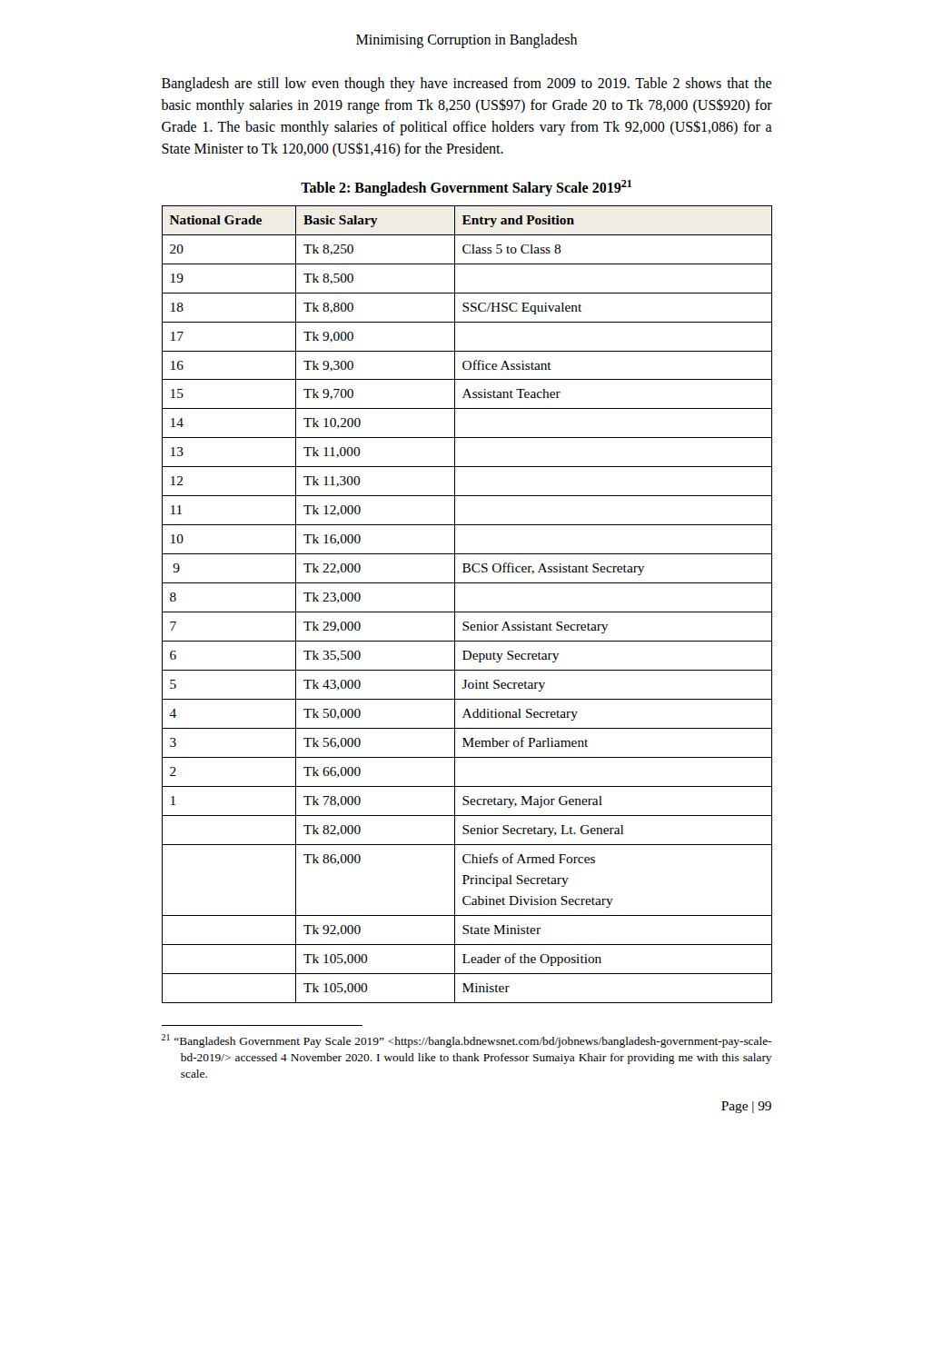Minimising Corruption in Bangladesh
Bangladesh are still low even though they have increased from 2009 to 2019. Table 2 shows that the basic monthly salaries in 2019 range from Tk 8,250 (US$97) for Grade 20 to Tk 78,000 (US$920) for Grade 1. The basic monthly salaries of political office holders vary from Tk 92,000 (US$1,086) for a State Minister to Tk 120,000 (US$1,416) for the President.
Table 2: Bangladesh Government Salary Scale 201921
| National Grade | Basic Salary | Entry and Position |
| --- | --- | --- |
| 20 | Tk 8,250 | Class 5 to Class 8 |
| 19 | Tk 8,500 | |
| 18 | Tk 8,800 | SSC/HSC Equivalent |
| 17 | Tk 9,000 | |
| 16 | Tk 9,300 | Office Assistant |
| 15 | Tk 9,700 | Assistant Teacher |
| 14 | Tk 10,200 | |
| 13 | Tk 11,000 | |
| 12 | Tk 11,300 | |
| 11 | Tk 12,000 | |
| 10 | Tk 16,000 | |
| 9 | Tk 22,000 | BCS Officer, Assistant Secretary |
| 8 | Tk 23,000 | |
| 7 | Tk 29,000 | Senior Assistant Secretary |
| 6 | Tk 35,500 | Deputy Secretary |
| 5 | Tk 43,000 | Joint Secretary |
| 4 | Tk 50,000 | Additional Secretary |
| 3 | Tk 56,000 | Member of Parliament |
| 2 | Tk 66,000 | |
| 1 | Tk 78,000 | Secretary, Major General |
| | Tk 82,000 | Senior Secretary, Lt. General |
| | Tk 86,000 | Chiefs of Armed Forces Principal Secretary Cabinet Division Secretary |
| | Tk 92,000 | State Minister |
| | Tk 105,000 | Leader of the Opposition |
| | Tk 105,000 | Minister |
21 “Bangladesh Government Pay Scale 2019” <https://bangla.bdnewsnet.com/bd/jobnews/bangladesh-government-pay-scale-bd-2019/> accessed 4 November 2020. I would like to thank Professor Sumaiya Khair for providing me with this salary scale.
Page | 99